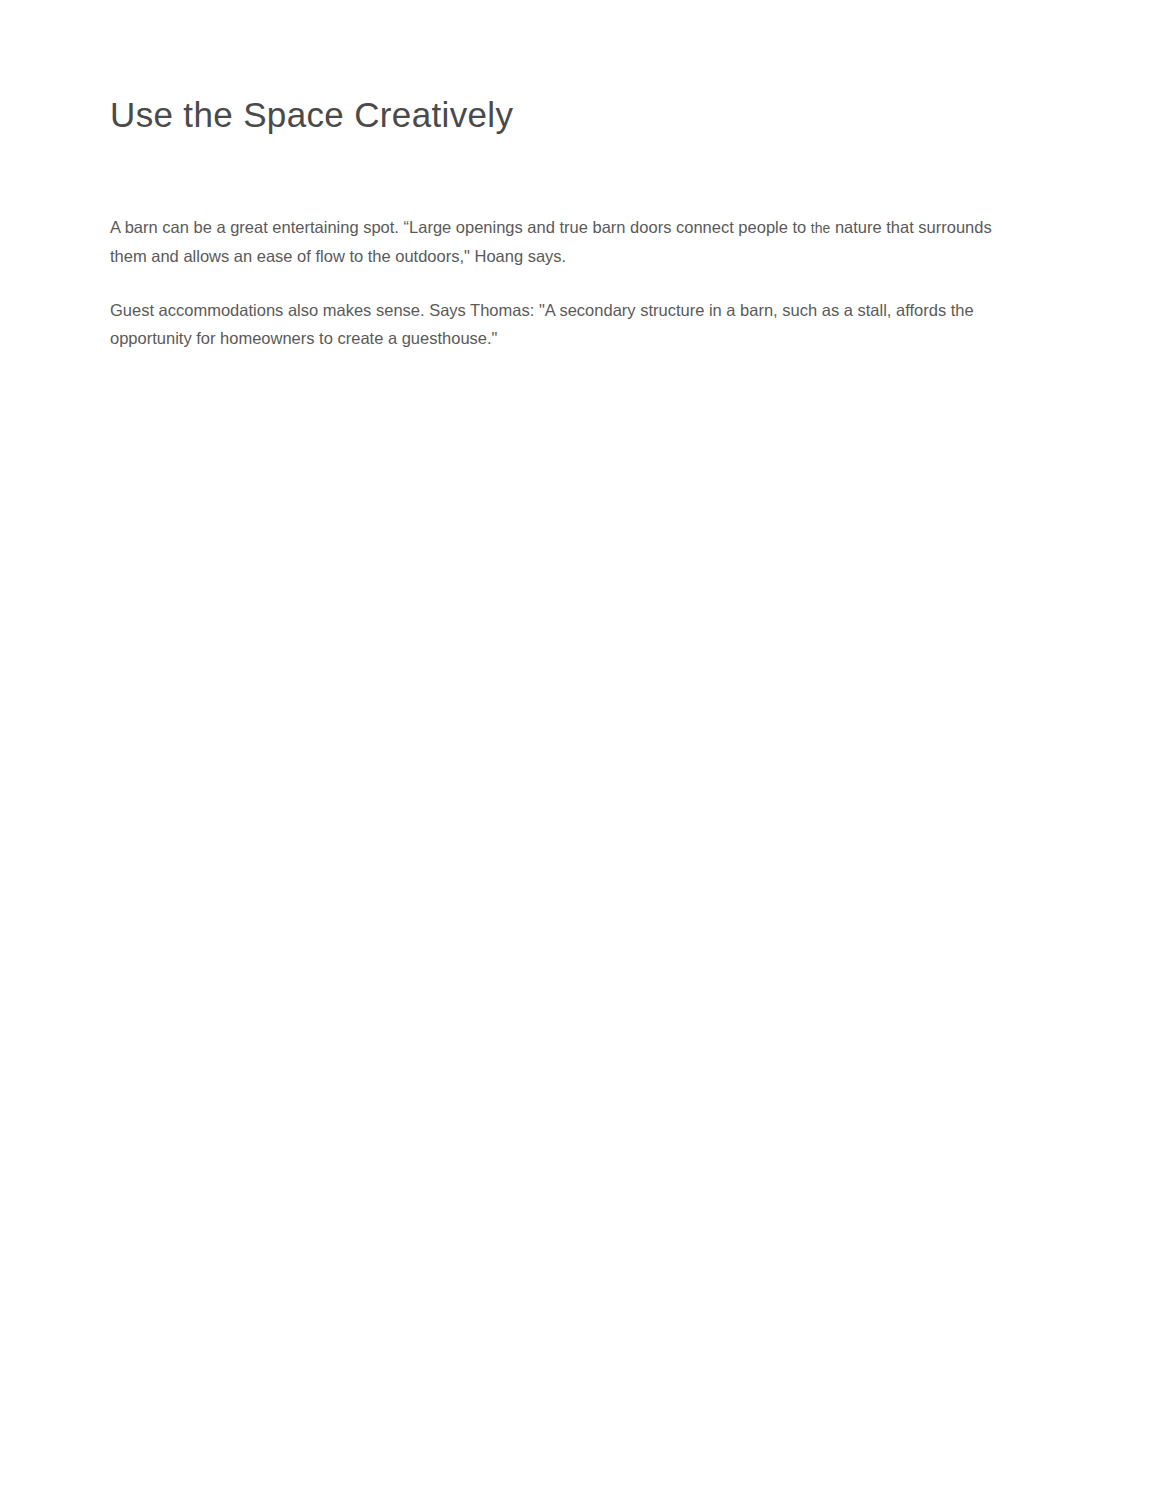Use the Space Creatively
A barn can be a great entertaining spot. “Large openings and true barn doors connect people to the nature that surrounds them and allows an ease of flow to the outdoors," Hoang says.
Guest accommodations also makes sense. Says Thomas: "A secondary structure in a barn, such as a stall, affords the opportunity for homeowners to create a guesthouse."